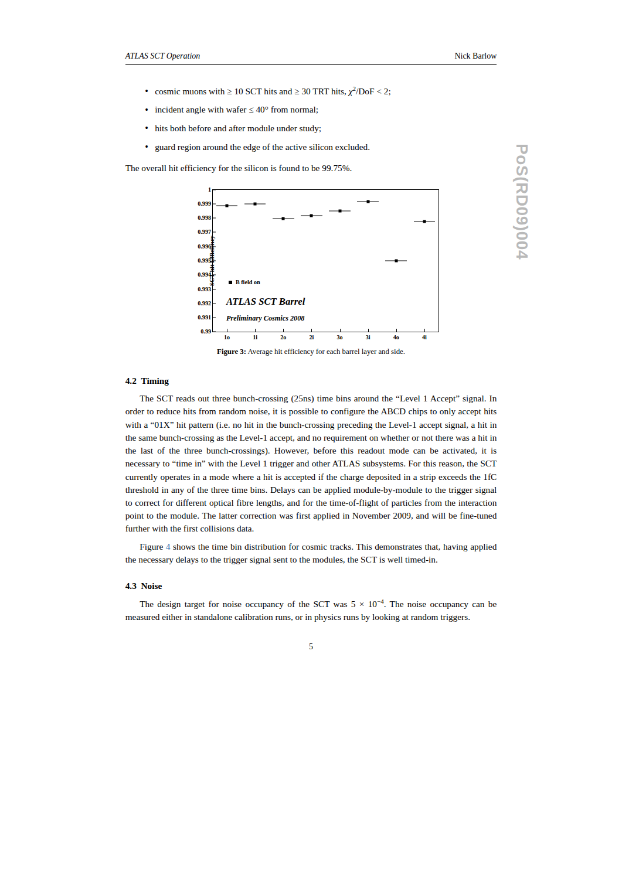PoS(RD09)004
ATLAS SCT Operation
Nick Barlow
cosmic muons with ≥ 10 SCT hits and ≥ 30 TRT hits, χ2/DoF < 2;
incident angle with wafer ≤ 40° from normal;
hits both before and after module under study;
guard region around the edge of the active silicon excluded.
The overall hit efficiency for the silicon is found to be 99.75%.
SCT hit Efficiency
1
0.999
0.998
0.997
0.996
0.995
0.994
0.993
0.992
0.991
0.99
1o
1i
2o
2i
3o
3i
4o
4i
B field on
ATLAS SCT Barrel
Preliminary Cosmics 2008
Figure 3: Average hit efficiency for each barrel layer and side.
4.2 Timing
The SCT reads out three bunch-crossing (25ns) time bins around the “Level 1 Accept” signal. In order to reduce hits from random noise, it is possible to configure the ABCD chips to only accept hits with a “01X” hit pattern (i.e. no hit in the bunch-crossing preceding the Level-1 accept signal, a hit in the same bunch-crossing as the Level-1 accept, and no requirement on whether or not there was a hit in the last of the three bunch-crossings). However, before this readout mode can be activated, it is necessary to “time in” with the Level 1 trigger and other ATLAS subsystems. For this reason, the SCT currently operates in a mode where a hit is accepted if the charge deposited in a strip exceeds the 1fC threshold in any of the three time bins. Delays can be applied module-by-module to the trigger signal to correct for different optical fibre lengths, and for the time-of-flight of particles from the interaction point to the module. The latter correction was first applied in November 2009, and will be fine-tuned further with the first collisions data.
Figure 4 shows the time bin distribution for cosmic tracks. This demonstrates that, having applied the necessary delays to the trigger signal sent to the modules, the SCT is well timed-in.
4.3 Noise
The design target for noise occupancy of the SCT was 5 × 10−4. The noise occupancy can be measured either in standalone calibration runs, or in physics runs by looking at random triggers.
5